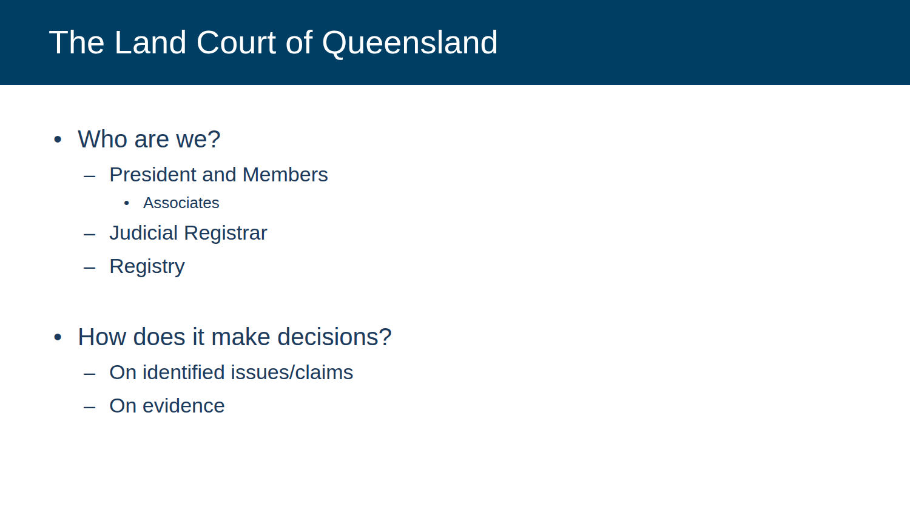The Land Court of Queensland
Who are we?
President and Members
Associates
Judicial Registrar
Registry
How does it make decisions?
On identified issues/claims
On evidence